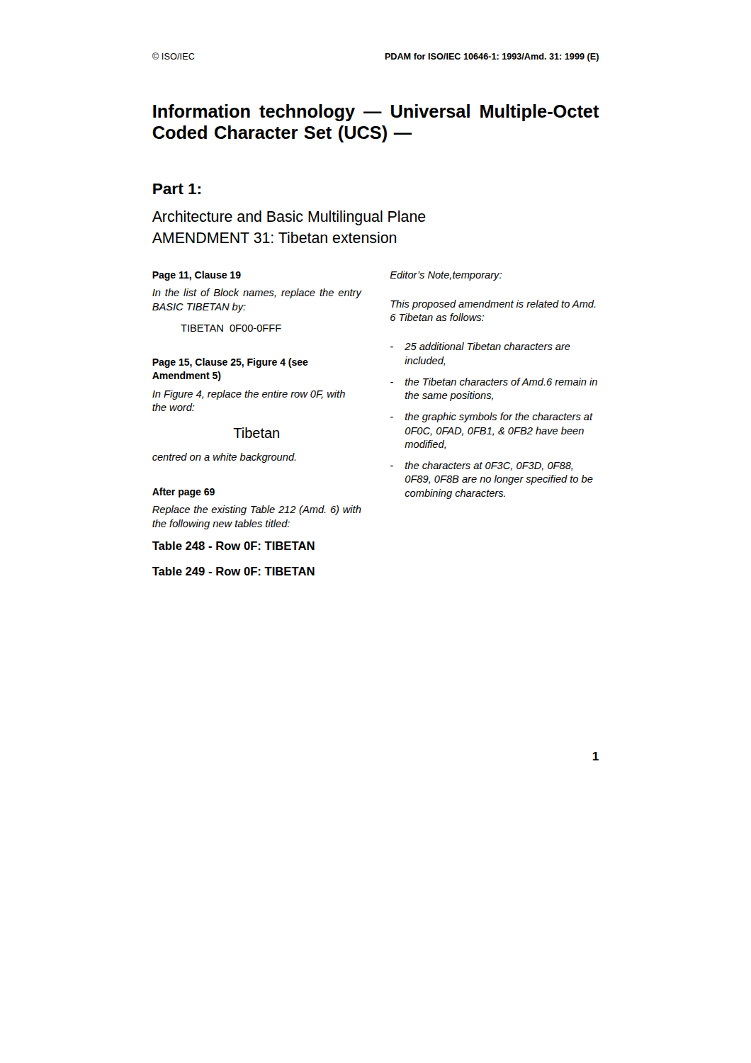© ISO/IEC
PDAM for ISO/IEC 10646-1: 1993/Amd. 31: 1999 (E)
Information technology — Universal Multiple-Octet Coded Character Set (UCS) —
Part 1:
Architecture and Basic Multilingual Plane
AMENDMENT 31: Tibetan extension
Page 11, Clause 19
In the list of Block names, replace the entry BASIC TIBETAN by:
TIBETAN 0F00-0FFF
Page 15, Clause 25, Figure 4 (see Amendment 5)
In Figure 4, replace the entire row 0F, with the word:
Tibetan
centred on a white background.
After page 69
Replace the existing Table 212 (Amd. 6) with the following new tables titled:
Table 248 - Row 0F: TIBETAN
Table 249 - Row 0F: TIBETAN
Editor’s Note,temporary:
This proposed amendment is related to Amd. 6 Tibetan as follows:
25 additional Tibetan characters are included,
the Tibetan characters of Amd.6 remain in the same positions,
the graphic symbols for the characters at 0F0C, 0FAD, 0FB1, & 0FB2 have been modified,
the characters at 0F3C, 0F3D, 0F88, 0F89, 0F8B are no longer specified to be combining characters.
1